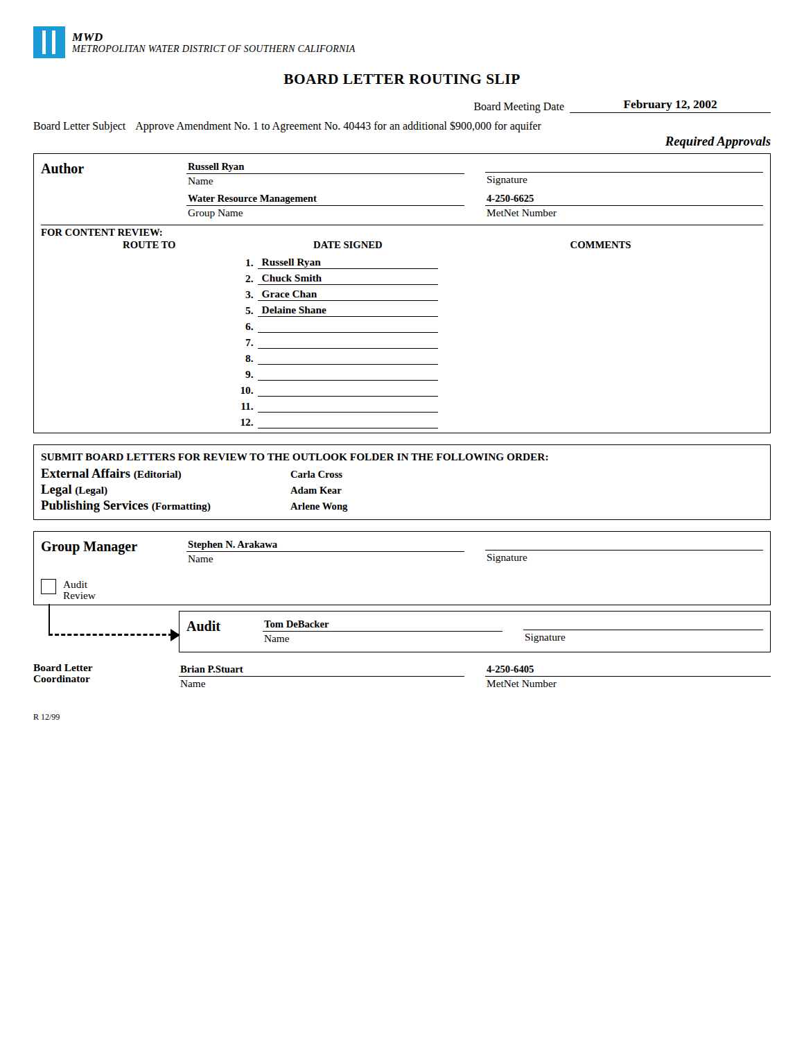MWD
METROPOLITAN WATER DISTRICT OF SOUTHERN CALIFORNIA
BOARD LETTER ROUTING SLIP
Board Meeting Date
February 12, 2002
Board Letter Subject
Approve Amendment No. 1 to Agreement No. 40443 for an additional $900,000 for aquifer
Required Approvals
Author
Russell Ryan
Name
Signature
Water Resource Management
Group Name
4-250-6625
MetNet Number
FOR CONTENT REVIEW:
| ROUTE TO | DATE SIGNED | COMMENTS |
| --- | --- | --- |
| 1. | Russell Ryan | | | | |
| 2. | Chuck Smith | | | | |
| 3. | Grace Chan | | | | |
| 5. | Delaine Shane | | | | |
| 6. | | | | | |
| 7. | | | | | |
| 8. | | | | | |
| 9. | | | | | |
| 10. | | | | | |
| 11. | | | | | |
| 12. | | | | | |
SUBMIT BOARD LETTERS FOR REVIEW TO THE OUTLOOK FOLDER IN THE FOLLOWING ORDER:
External Affairs (Editorial)
Carla Cross
Legal (Legal)
Adam Kear
Publishing Services (Formatting)
Arlene Wong
Group Manager
Stephen N. Arakawa
Name
Signature
Audit
Review
Audit
Tom DeBacker
Name
Signature
Board Letter
Coordinator
Brian P.Stuart
Name
4-250-6405
MetNet Number
R 12/99